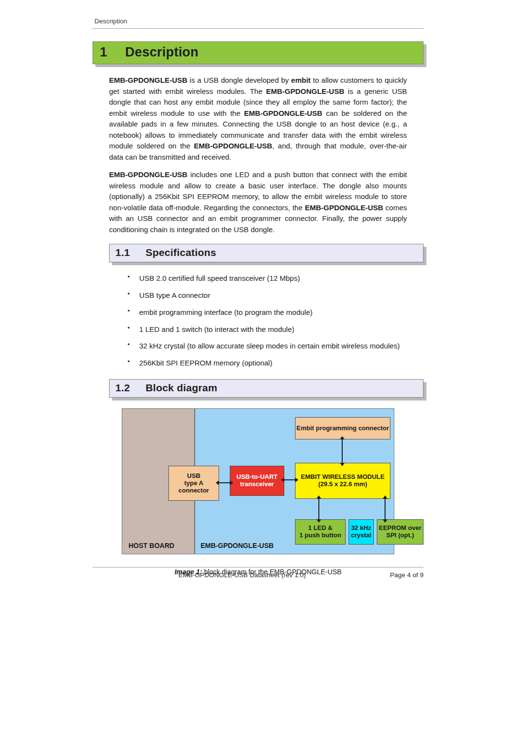Description
1 Description
EMB-GPDONGLE-USB is a USB dongle developed by embit to allow customers to quickly get started with embit wireless modules. The EMB-GPDONGLE-USB is a generic USB dongle that can host any embit module (since they all employ the same form factor); the embit wireless module to use with the EMB-GPDONGLE-USB can be soldered on the available pads in a few minutes. Connecting the USB dongle to an host device (e.g., a notebook) allows to immediately communicate and transfer data with the embit wireless module soldered on the EMB-GPDONGLE-USB, and, through that module, over-the-air data can be transmitted and received.
EMB-GPDONGLE-USB includes one LED and a push button that connect with the embit wireless module and allow to create a basic user interface. The dongle also mounts (optionally) a 256Kbit SPI EEPROM memory, to allow the embit wireless module to store non-volatile data off-module. Regarding the connectors, the EMB-GPDONGLE-USB comes with an USB connector and an embit programmer connector. Finally, the power supply conditioning chain is integrated on the USB dongle.
1.1 Specifications
USB 2.0 certified full speed transceiver (12 Mbps)
USB type A connector
embit programming interface (to program the module)
1 LED and 1 switch (to interact with the module)
32 kHz crystal (to allow accurate sleep modes in certain embit wireless modules)
256Kbit SPI EEPROM memory (optional)
1.2 Block diagram
Embit programming connector
USB
type A
connector
USB-to-UART
transceiver
EMBIT WIRELESS MODULE
(29.5 x 22.6 mm)
1 LED &
1 push button
32 kHz
crystal
EEPROM over
SPI (opt.)
HOST BOARD
EMB-GPDONGLE-USB
Image 1: block diagram for the EMB-GPDONGLE-USB
EMB-GPDONGLE-USB Datasheet (rev 1.0)
Page 4 of 9